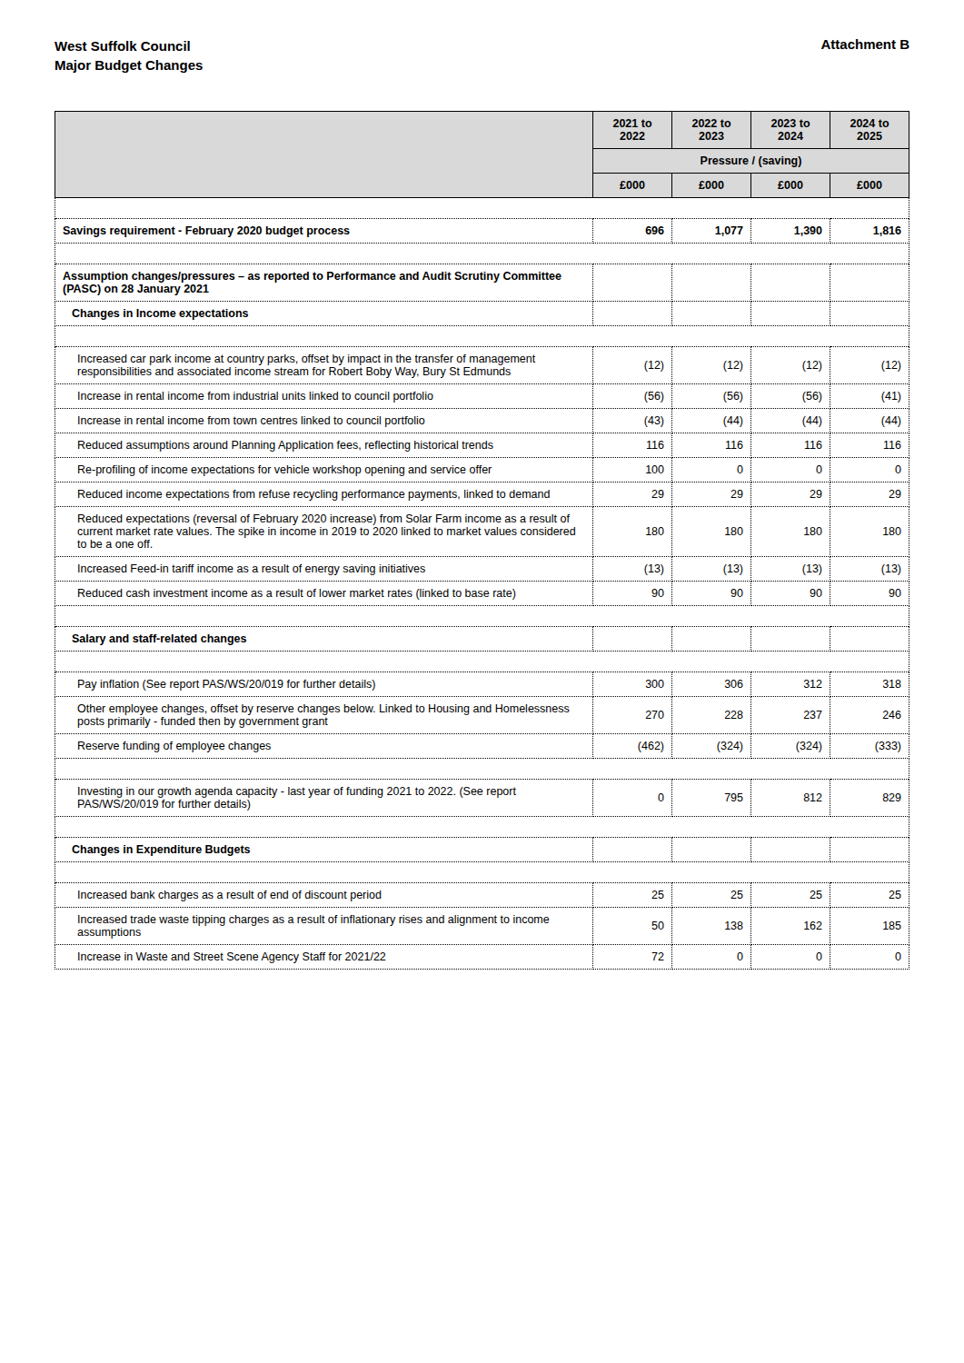West Suffolk Council
Major Budget Changes
Attachment B
| | 2021 to 2022 | 2022 to 2023 | 2023 to 2024 | 2024 to 2025 |
| --- | --- | --- | --- | --- |
| Pressure / (saving) |
| £000 | £000 | £000 | £000 |
| Savings requirement - February 2020 budget process | 696 | 1,077 | 1,390 | 1,816 |
| Assumption changes/pressures – as reported to Performance and Audit Scrutiny Committee (PASC) on 28 January 2021 | | | | |
| Changes in Income expectations | | | | |
| Increased car park income at country parks, offset by impact in the transfer of management responsibilities and associated income stream for Robert Boby Way, Bury St Edmunds | (12) | (12) | (12) | (12) |
| Increase in rental income from industrial units linked to council portfolio | (56) | (56) | (56) | (41) |
| Increase in rental income from town centres linked to council portfolio | (43) | (44) | (44) | (44) |
| Reduced assumptions around Planning Application fees, reflecting historical trends | 116 | 116 | 116 | 116 |
| Re-profiling of income expectations for vehicle workshop opening and service offer | 100 | 0 | 0 | 0 |
| Reduced income expectations from refuse recycling performance payments, linked to demand | 29 | 29 | 29 | 29 |
| Reduced expectations (reversal of February 2020 increase) from Solar Farm income as a result of current market rate values. The spike in income in 2019 to 2020 linked to market values considered to be a one off. | 180 | 180 | 180 | 180 |
| Increased Feed-in tariff income as a result of energy saving initiatives | (13) | (13) | (13) | (13) |
| Reduced cash investment income as a result of lower market rates (linked to base rate) | 90 | 90 | 90 | 90 |
| Salary and staff-related changes | | | | |
| Pay inflation (See report PAS/WS/20/019 for further details) | 300 | 306 | 312 | 318 |
| Other employee changes, offset by reserve changes below. Linked to Housing and Homelessness posts primarily - funded then by government grant | 270 | 228 | 237 | 246 |
| Reserve funding of employee changes | (462) | (324) | (324) | (333) |
| Investing in our growth agenda capacity - last year of funding 2021 to 2022. (See report PAS/WS/20/019 for further details) | 0 | 795 | 812 | 829 |
| Changes in Expenditure Budgets | | | | |
| Increased bank charges as a result of end of discount period | 25 | 25 | 25 | 25 |
| Increased trade waste tipping charges as a result of inflationary rises and alignment to income assumptions | 50 | 138 | 162 | 185 |
| Increase in Waste and Street Scene Agency Staff for 2021/22 | 72 | 0 | 0 | 0 |